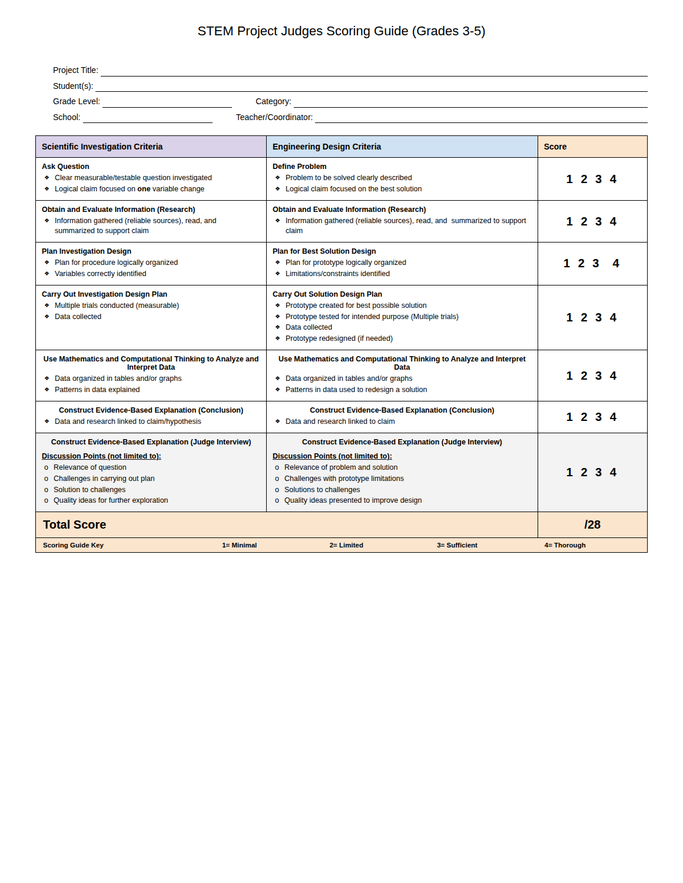STEM Project Judges Scoring Guide (Grades 3-5)
Project Title:
Student(s):
Grade Level: Category:
School: Teacher/Coordinator:
| Scientific Investigation Criteria | Engineering Design Criteria | Score |
| --- | --- | --- |
| Ask Question Clear measurable/testable question investigated Logical claim focused on one variable change | Define Problem Problem to be solved clearly described Logical claim focused on the best solution | 1 2 3 4 |
| Obtain and Evaluate Information (Research) Information gathered (reliable sources), read, and summarized to support claim | Obtain and Evaluate Information (Research) Information gathered (reliable sources), read, and summarized to support claim | 1 2 3 4 |
| Plan Investigation Design Plan for procedure logically organized Variables correctly identified | Plan for Best Solution Design Plan for prototype logically organized Limitations/constraints identified | 1 2 3 4 |
| Carry Out Investigation Design Plan Multiple trials conducted (measurable) Data collected | Carry Out Solution Design Plan Prototype created for best possible solution Prototype tested for intended purpose (Multiple trials) Data collected Prototype redesigned (if needed) | 1 2 3 4 |
| Use Mathematics and Computational Thinking to Analyze and Interpret Data Data organized in tables and/or graphs Patterns in data explained | Use Mathematics and Computational Thinking to Analyze and Interpret Data Data organized in tables and/or graphs Patterns in data used to redesign a solution | 1 2 3 4 |
| Construct Evidence-Based Explanation (Conclusion) Data and research linked to claim/hypothesis | Construct Evidence-Based Explanation (Conclusion) Data and research linked to claim | 1 2 3 4 |
| Construct Evidence-Based Explanation (Judge Interview) Discussion Points (not limited to): Relevance of question Challenges in carrying out plan Solution to challenges Quality ideas for further exploration | Construct Evidence-Based Explanation (Judge Interview) Discussion Points (not limited to): Relevance of problem and solution Challenges with prototype limitations Solutions to challenges Quality ideas presented to improve design | 1 2 3 4 |
| Total Score | /28 |
| Scoring Guide Key 1= Minimal 2= Limited 3= Sufficient 4= Thorough |